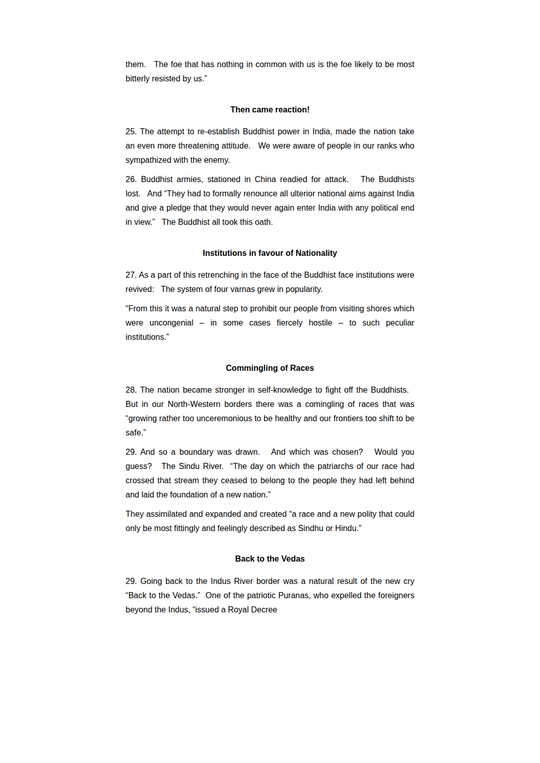them. The foe that has nothing in common with us is the foe likely to be most bitterly resisted by us.”
Then came reaction!
25. The attempt to re-establish Buddhist power in India, made the nation take an even more threatening attitude. We were aware of people in our ranks who sympathized with the enemy.
26. Buddhist armies, stationed in China readied for attack. The Buddhists lost. And “They had to formally renounce all ulterior national aims against India and give a pledge that they would never again enter India with any political end in view.” The Buddhist all took this oath.
Institutions in favour of Nationality
27. As a part of this retrenching in the face of the Buddhist face institutions were revived: The system of four varnas grew in popularity.
“From this it was a natural step to prohibit our people from visiting shores which were uncongenial – in some cases fiercely hostile – to such peculiar institutions.”
Commingling of Races
28. The nation became stronger in self-knowledge to fight off the Buddhists. But in our North-Western borders there was a comingling of races that was “growing rather too unceremonious to be healthy and our frontiers too shift to be safe.”
29. And so a boundary was drawn. And which was chosen? Would you guess? The Sindu River. “The day on which the patriarchs of our race had crossed that stream they ceased to belong to the people they had left behind and laid the foundation of a new nation.”
They assimilated and expanded and created “a race and a new polity that could only be most fittingly and feelingly described as Sindhu or Hindu.”
Back to the Vedas
29. Going back to the Indus River border was a natural result of the new cry “Back to the Vedas.” One of the patriotic Puranas, who expelled the foreigners beyond the Indus, “issued a Royal Decree